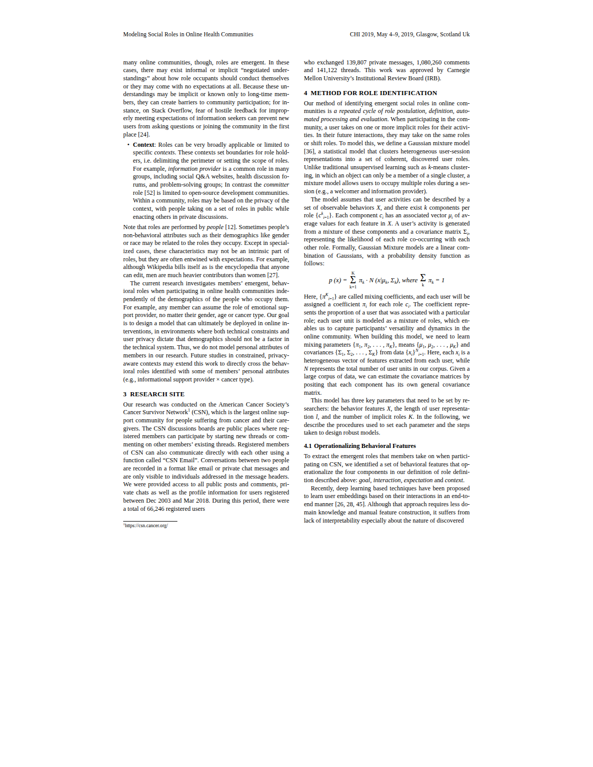Modeling Social Roles in Online Health Communities
CHI 2019, May 4–9, 2019, Glasgow, Scotland Uk
many online communities, though, roles are emergent. In these cases, there may exist informal or implicit “negotiated understandings” about how role occupants should conduct themselves or they may come with no expectations at all. Because these understandings may be implicit or known only to long-time members, they can create barriers to community participation; for instance, on Stack Overflow, fear of hostile feedback for improperly meeting expectations of information seekers can prevent new users from asking questions or joining the community in the first place [24].
Context: Roles can be very broadly applicable or limited to specific contexts. These contexts set boundaries for role holders, i.e. delimiting the perimeter or setting the scope of roles. For example, information provider is a common role in many groups, including social Q&A websites, health discussion forums, and problem-solving groups; In contrast the committer role [52] is limited to open-source development communities. Within a community, roles may be based on the privacy of the context, with people taking on a set of roles in public while enacting others in private discussions.
Note that roles are performed by people [12]. Sometimes people’s non-behavioral attributes such as their demographics like gender or race may be related to the roles they occupy. Except in specialized cases, these characteristics may not be an intrinsic part of roles, but they are often entwined with expectations. For example, although Wikipedia bills itself as is the encyclopedia that anyone can edit, men are much heavier contributors than women [27].
The current research investigates members’ emergent, behavioral roles when participating in online health communities independently of the demographics of the people who occupy them. For example, any member can assume the role of emotional support provider, no matter their gender, age or cancer type. Our goal is to design a model that can ultimately be deployed in online interventions, in environments where both technical constraints and user privacy dictate that demographics should not be a factor in the technical system. Thus, we do not model personal attributes of members in our research. Future studies in constrained, privacy-aware contexts may extend this work to directly cross the behavioral roles identified with some of members’ personal attributes (e.g., informational support provider × cancer type).
3 RESEARCH SITE
Our research was conducted on the American Cancer Society’s Cancer Survivor Network1 (CSN), which is the largest online support community for people suffering from cancer and their caregivers. The CSN discussions boards are public places where registered members can participate by starting new threads or commenting on other members’ existing threads. Registered members of CSN can also communicate directly with each other using a function called “CSN Email”. Conversations between two people are recorded in a format like email or private chat messages and are only visible to individuals addressed in the message headers. We were provided access to all public posts and comments, private chats as well as the profile information for users registered between Dec 2003 and Mar 2018. During this period, there were a total of 66,246 registered users
who exchanged 139,807 private messages, 1,080,260 comments and 141,122 threads. This work was approved by Carnegie Mellon University’s Institutional Review Board (IRB).
4 METHOD FOR ROLE IDENTIFICATION
Our method of identifying emergent social roles in online communities is a repeated cycle of role postulation, definition, automated processing and evaluation. When participating in the community, a user takes on one or more implicit roles for their activities. In their future interactions, they may take on the same roles or shift roles. To model this, we define a Gaussian mixture model [36], a statistical model that clusters heterogeneous user-session representations into a set of coherent, discovered user roles. Unlike traditional unsupervised learning such as k-means clustering, in which an object can only be a member of a single cluster, a mixture model allows users to occupy multiple roles during a session (e.g., a welcomer and information provider).
The model assumes that user activities can be described by a set of observable behaviors X, and there exist k components per role {cki=1}. Each component ci has an associated vector μi of average values for each feature in X. A user’s activity is generated from a mixture of these components and a covariance matrix Σi, representing the likelihood of each role co-occurring with each other role. Formally, Gaussian Mixture models are a linear combination of Gaussians, with a probability density function as follows:
p (x) = KΣk=1 πk · N (x|μk, Σk), where Σk πk = 1
Here, {πKi=1} are called mixing coefficients, and each user will be assigned a coefficient πi for each role ci. The coefficient represents the proportion of a user that was associated with a particular role; each user unit is modeled as a mixture of roles, which enables us to capture participants’ versatility and dynamics in the online community. When building this model, we need to learn mixing parameters {π1, π2, . . . , πK}, means {μ1, μ2, . . . , μK} and covariances {Σ1, Σ2, . . . , ΣK} from data {xi}Ni=1. Here, each xi is a heterogeneous vector of features extracted from each user, while N represents the total number of user units in our corpus. Given a large corpus of data, we can estimate the covariance matrices by positing that each component has its own general covariance matrix.
This model has three key parameters that need to be set by researchers: the behavior features X, the length of user representation l, and the number of implicit roles K. In the following, we describe the procedures used to set each parameter and the steps taken to design robust models.
4.1 Operationalizing Behavioral Features
To extract the emergent roles that members take on when participating on CSN, we identified a set of behavioral features that operationalize the four components in our definition of role definition described above: goal, interaction, expectation and context.
Recently, deep learning based techniques have been proposed to learn user embeddings based on their interactions in an end-to-end manner [26, 28, 45]. Although that approach requires less domain knowledge and manual feature construction, it suffers from lack of interpretability especially about the nature of discovered
1 https://csn.cancer.org/